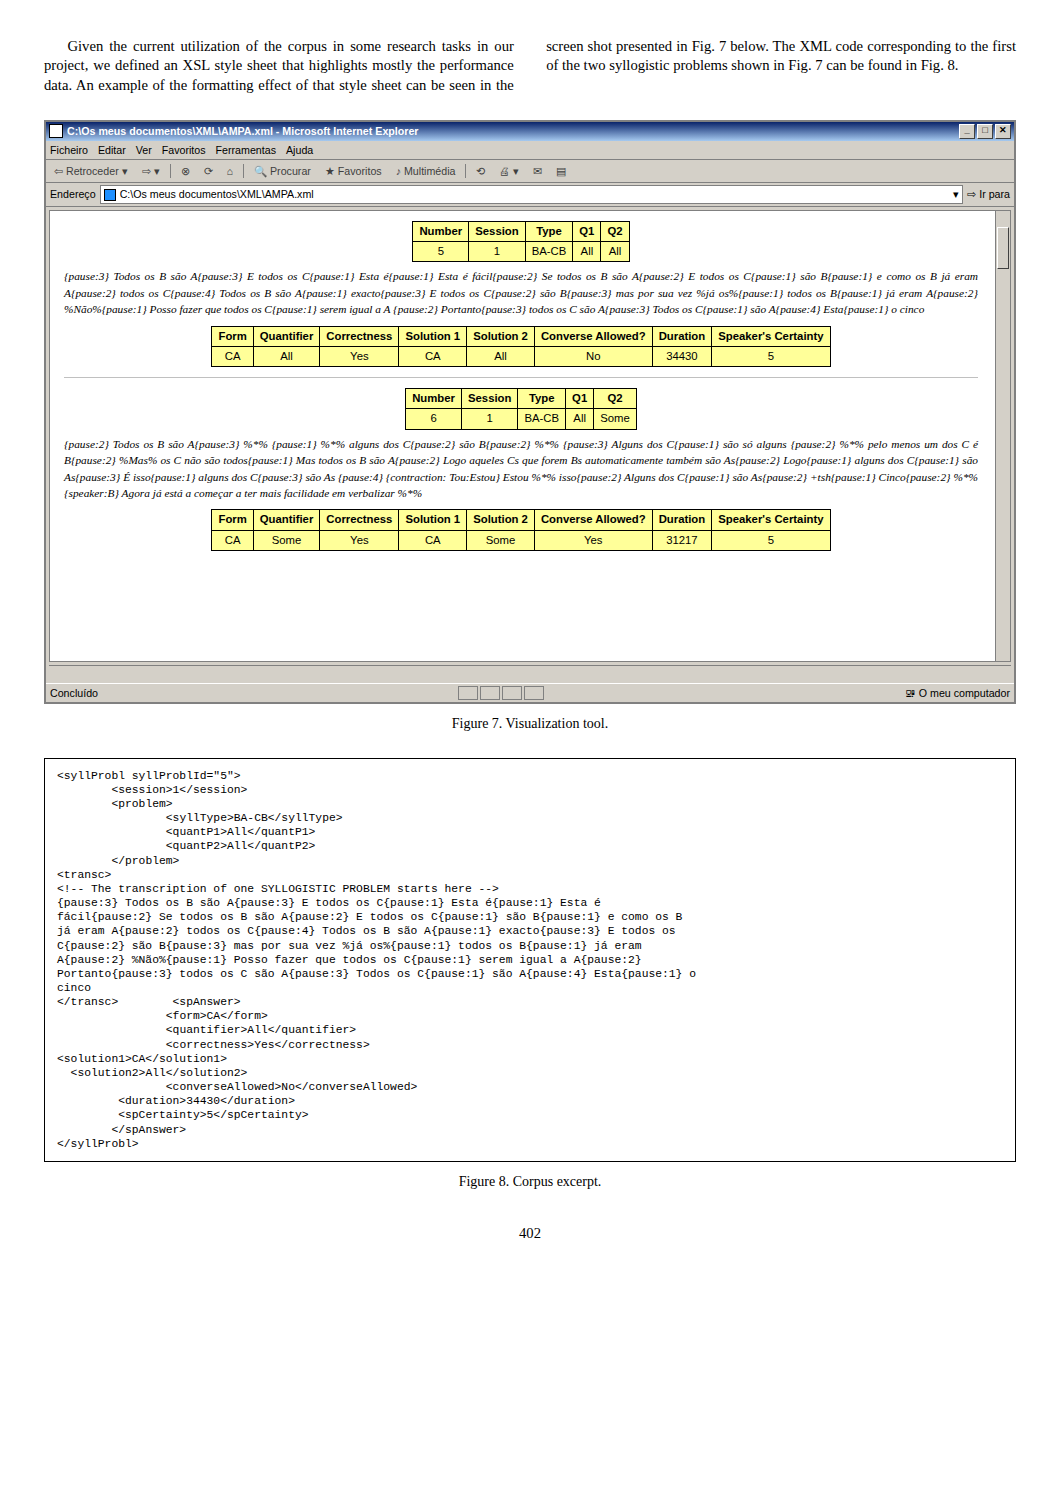Given the current utilization of the corpus in some research tasks in our project, we defined an XSL style sheet that highlights mostly the performance data. An example of the formatting effect of that style sheet can be seen in the screen shot presented in Fig. 7 below. The XML code corresponding to the first of the two syllogistic problems shown in Fig. 7 can be found in Fig. 8.
C:\Os meus documentos\XML\AMPA.xml - Microsoft Internet Explorer _□✕
Ficheiro Editar Ver Favoritos Ferramentas Ajuda
⇦ Retroceder ▾ ⇨ ▾ ⊗ ⟳ ⌂ 🔍 Procurar ★ Favoritos ♪ Multimédia ⟲ 🖨 ▾ ✉ ▤
Endereço C:\Os meus documentos\XML\AMPA.xml▾ ⇨ Ir para
| Number | Session | Type | Q1 | Q2 |
| --- | --- | --- | --- | --- |
| 5 | 1 | BA-CB | All | All |
{pause:3} Todos os B são A{pause:3} E todos os C{pause:1} Esta é{pause:1} Esta é fácil{pause:2} Se todos os B são A{pause:2} E todos os C{pause:1} são B{pause:1} e como os B já eram A{pause:2} todos os C{pause:4} Todos os B são A{pause:1} exacto{pause:3} E todos os C{pause:2} são B{pause:3} mas por sua vez %já os%{pause:1} todos os B{pause:1} já eram A{pause:2} %Não%{pause:1} Posso fazer que todos os C{pause:1} serem igual a A {pause:2} Portanto{pause:3} todos os C são A{pause:3} Todos os C{pause:1} são A{pause:4} Esta{pause:1} o cinco
| Form | Quantifier | Correctness | Solution 1 | Solution 2 | Converse Allowed? | Duration | Speaker's Certainty |
| --- | --- | --- | --- | --- | --- | --- | --- |
| CA | All | Yes | CA | All | No | 34430 | 5 |
| Number | Session | Type | Q1 | Q2 |
| --- | --- | --- | --- | --- |
| 6 | 1 | BA-CB | All | Some |
{pause:2} Todos os B são A{pause:3} %*% {pause:1} %*% alguns dos C{pause:2} são B{pause:2} %*% {pause:3} Alguns dos C{pause:1} são só alguns {pause:2} %*% pelo menos um dos C é B{pause:2} %Mas% os C não são todos{pause:1} Mas todos os B são A{pause:2} Logo aqueles Cs que forem Bs automaticamente também são As{pause:2} Logo{pause:1} alguns dos C{pause:1} são As{pause:3} É isso{pause:1} alguns dos C{pause:3} são As {pause:4} {contraction: Tou:Estou} Estou %*% isso{pause:2} Alguns dos C{pause:1} são As{pause:2} +tsh{pause:1} Cinco{pause:2} %*% {speaker:B} Agora já está a começar a ter mais facilidade em verbalizar %*%
| Form | Quantifier | Correctness | Solution 1 | Solution 2 | Converse Allowed? | Duration | Speaker's Certainty |
| --- | --- | --- | --- | --- | --- | --- | --- |
| CA | Some | Yes | CA | Some | Yes | 31217 | 5 |
Concluído 🖳 O meu computador
Figure 7. Visualization tool.
<syllProbl syllProblId="5">
        <session>1</session>
        <problem>
                <syllType>BA-CB</syllType>
                <quantP1>All</quantP1>
                <quantP2>All</quantP2>
        </problem>
<transc>
<!-- The transcription of one SYLLOGISTIC PROBLEM starts here -->
{pause:3} Todos os B são A{pause:3} E todos os C{pause:1} Esta é{pause:1} Esta é
fácil{pause:2} Se todos os B são A{pause:2} E todos os C{pause:1} são B{pause:1} e como os B
já eram A{pause:2} todos os C{pause:4} Todos os B são A{pause:1} exacto{pause:3} E todos os
C{pause:2} são B{pause:3} mas por sua vez %já os%{pause:1} todos os B{pause:1} já eram
A{pause:2} %Não%{pause:1} Posso fazer que todos os C{pause:1} serem igual a A{pause:2}
Portanto{pause:3} todos os C são A{pause:3} Todos os C{pause:1} são A{pause:4} Esta{pause:1} o
cinco
</transc>        <spAnswer>
                <form>CA</form>
                <quantifier>All</quantifier>
                <correctness>Yes</correctness>
<solution1>CA</solution1>
  <solution2>All</solution2>
                <converseAllowed>No</converseAllowed>
         <duration>34430</duration>
         <spCertainty>5</spCertainty>
        </spAnswer>
</syllProbl>
Figure 8. Corpus excerpt.
402